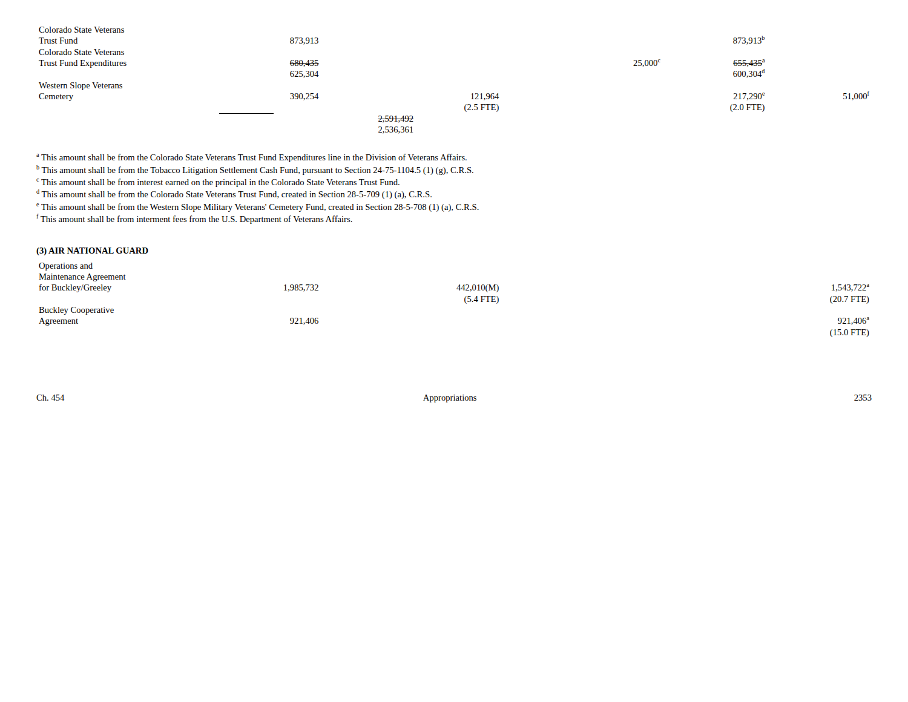| Colorado State Veterans | | | | | | | |
| Trust Fund | 873,913 | | | | | 873,913 b | |
| Colorado State Veterans | | | | | | | |
| Trust Fund Expenditures | 680,435 | | | | 25,000 c | 655,435 a | |
| | 625,304 | | | | | 600,304 d | |
| Western Slope Veterans | | | | | | | |
| Cemetery | 390,254 | | 121,964 | | | 217,290 e | 51,000 f |
| | | | (2.5 FTE) | | | (2.0 FTE) | |
| | | | 2,591,492 | | | | |
| | | | 2,536,361 | | | | |
a This amount shall be from the Colorado State Veterans Trust Fund Expenditures line in the Division of Veterans Affairs.
b This amount shall be from the Tobacco Litigation Settlement Cash Fund, pursuant to Section 24-75-1104.5 (1) (g), C.R.S.
c This amount shall be from interest earned on the principal in the Colorado State Veterans Trust Fund.
d This amount shall be from the Colorado State Veterans Trust Fund, created in Section 28-5-709 (1) (a), C.R.S.
e This amount shall be from the Western Slope Military Veterans' Cemetery Fund, created in Section 28-5-708 (1) (a), C.R.S.
f This amount shall be from interment fees from the U.S. Department of Veterans Affairs.
(3) AIR NATIONAL GUARD
| Operations and | | | | | | | |
| Maintenance Agreement | | | | | | | |
| for Buckley/Greeley | 1,985,732 | | 442,010(M) | | | | 1,543,722 a |
| | | | (5.4 FTE) | | | | (20.7 FTE) |
| Buckley Cooperative | | | | | | | |
| Agreement | 921,406 | | | | | | 921,406 a |
| | | | | | | | (15.0 FTE) |
Ch. 454
Appropriations
2353